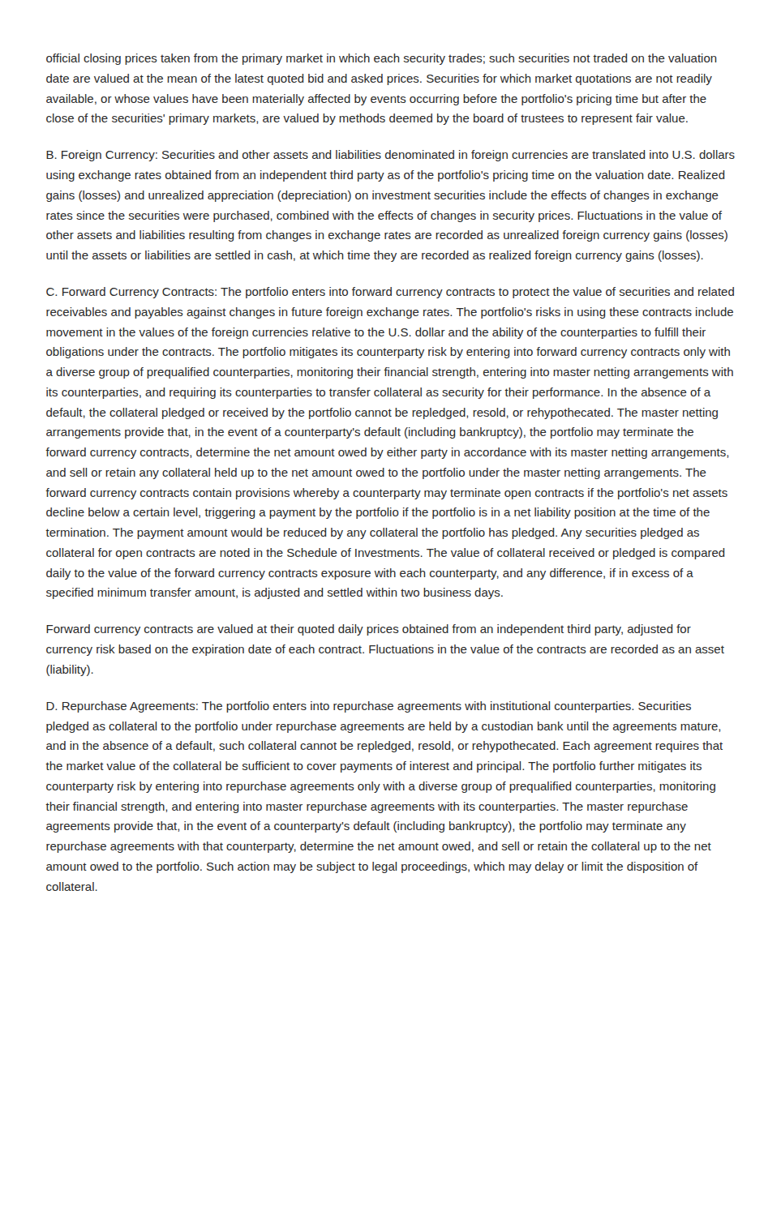official closing prices taken from the primary market in which each security trades; such securities not traded on the valuation date are valued at the mean of the latest quoted bid and asked prices. Securities for which market quotations are not readily available, or whose values have been materially affected by events occurring before the portfolio's pricing time but after the close of the securities' primary markets, are valued by methods deemed by the board of trustees to represent fair value.
B. Foreign Currency: Securities and other assets and liabilities denominated in foreign currencies are translated into U.S. dollars using exchange rates obtained from an independent third party as of the portfolio's pricing time on the valuation date. Realized gains (losses) and unrealized appreciation (depreciation) on investment securities include the effects of changes in exchange rates since the securities were purchased, combined with the effects of changes in security prices. Fluctuations in the value of other assets and liabilities resulting from changes in exchange rates are recorded as unrealized foreign currency gains (losses) until the assets or liabilities are settled in cash, at which time they are recorded as realized foreign currency gains (losses).
C. Forward Currency Contracts: The portfolio enters into forward currency contracts to protect the value of securities and related receivables and payables against changes in future foreign exchange rates. The portfolio's risks in using these contracts include movement in the values of the foreign currencies relative to the U.S. dollar and the ability of the counterparties to fulfill their obligations under the contracts. The portfolio mitigates its counterparty risk by entering into forward currency contracts only with a diverse group of prequalified counterparties, monitoring their financial strength, entering into master netting arrangements with its counterparties, and requiring its counterparties to transfer collateral as security for their performance. In the absence of a default, the collateral pledged or received by the portfolio cannot be repledged, resold, or rehypothecated. The master netting arrangements provide that, in the event of a counterparty's default (including bankruptcy), the portfolio may terminate the forward currency contracts, determine the net amount owed by either party in accordance with its master netting arrangements, and sell or retain any collateral held up to the net amount owed to the portfolio under the master netting arrangements. The forward currency contracts contain provisions whereby a counterparty may terminate open contracts if the portfolio's net assets decline below a certain level, triggering a payment by the portfolio if the portfolio is in a net liability position at the time of the termination. The payment amount would be reduced by any collateral the portfolio has pledged. Any securities pledged as collateral for open contracts are noted in the Schedule of Investments. The value of collateral received or pledged is compared daily to the value of the forward currency contracts exposure with each counterparty, and any difference, if in excess of a specified minimum transfer amount, is adjusted and settled within two business days.
Forward currency contracts are valued at their quoted daily prices obtained from an independent third party, adjusted for currency risk based on the expiration date of each contract. Fluctuations in the value of the contracts are recorded as an asset (liability).
D. Repurchase Agreements: The portfolio enters into repurchase agreements with institutional counterparties. Securities pledged as collateral to the portfolio under repurchase agreements are held by a custodian bank until the agreements mature, and in the absence of a default, such collateral cannot be repledged, resold, or rehypothecated. Each agreement requires that the market value of the collateral be sufficient to cover payments of interest and principal. The portfolio further mitigates its counterparty risk by entering into repurchase agreements only with a diverse group of prequalified counterparties, monitoring their financial strength, and entering into master repurchase agreements with its counterparties. The master repurchase agreements provide that, in the event of a counterparty's default (including bankruptcy), the portfolio may terminate any repurchase agreements with that counterparty, determine the net amount owed, and sell or retain the collateral up to the net amount owed to the portfolio. Such action may be subject to legal proceedings, which may delay or limit the disposition of collateral.